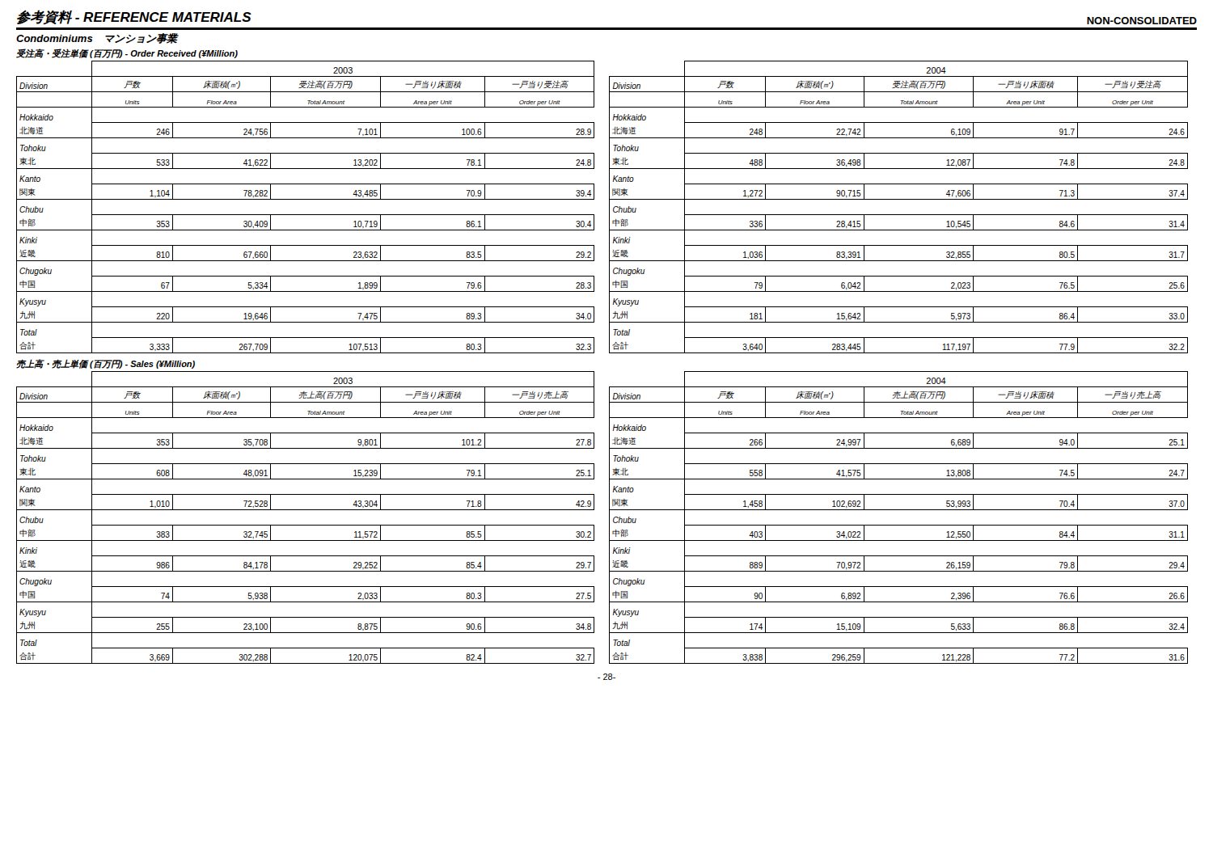参考資料 - REFERENCE MATERIALS
NON-CONSOLIDATED
Condominiums　マンション事業
受注高・受注単価 (百万円) - Order Received (¥Million)
| | 2003 |
| Division | 戸数 | 床面積(㎡) | 受注高(百万円) | 一戸当り床面積 | 一戸当り受注高 |
| | Units | Floor Area | Total Amount | Area per Unit | Order per Unit |
| Hokkaido | |
| 北海道 | 246 | 24,756 | 7,101 | 100.6 | 28.9 |
| Tohoku | |
| 東北 | 533 | 41,622 | 13,202 | 78.1 | 24.8 |
| Kanto | |
| 関東 | 1,104 | 78,282 | 43,485 | 70.9 | 39.4 |
| Chubu | |
| 中部 | 353 | 30,409 | 10,719 | 86.1 | 30.4 |
| Kinki | |
| 近畿 | 810 | 67,660 | 23,632 | 83.5 | 29.2 |
| Chugoku | |
| 中国 | 67 | 5,334 | 1,899 | 79.6 | 28.3 |
| Kyusyu | |
| 九州 | 220 | 19,646 | 7,475 | 89.3 | 34.0 |
| Total | |
| 合計 | 3,333 | 267,709 | 107,513 | 80.3 | 32.3 |
| | 2004 |
| Division | 戸数 | 床面積(㎡) | 受注高(百万円) | 一戸当り床面積 | 一戸当り受注高 |
| | Units | Floor Area | Total Amount | Area per Unit | Order per Unit |
| Hokkaido | |
| 北海道 | 248 | 22,742 | 6,109 | 91.7 | 24.6 |
| Tohoku | |
| 東北 | 488 | 36,498 | 12,087 | 74.8 | 24.8 |
| Kanto | |
| 関東 | 1,272 | 90,715 | 47,606 | 71.3 | 37.4 |
| Chubu | |
| 中部 | 336 | 28,415 | 10,545 | 84.6 | 31.4 |
| Kinki | |
| 近畿 | 1,036 | 83,391 | 32,855 | 80.5 | 31.7 |
| Chugoku | |
| 中国 | 79 | 6,042 | 2,023 | 76.5 | 25.6 |
| Kyusyu | |
| 九州 | 181 | 15,642 | 5,973 | 86.4 | 33.0 |
| Total | |
| 合計 | 3,640 | 283,445 | 117,197 | 77.9 | 32.2 |
売上高・売上単価 (百万円) - Sales (¥Million)
| | 2003 |
| Division | 戸数 | 床面積(㎡) | 売上高(百万円) | 一戸当り床面積 | 一戸当り売上高 |
| | Units | Floor Area | Total Amount | Area per Unit | Order per Unit |
| Hokkaido | |
| 北海道 | 353 | 35,708 | 9,801 | 101.2 | 27.8 |
| Tohoku | |
| 東北 | 608 | 48,091 | 15,239 | 79.1 | 25.1 |
| Kanto | |
| 関東 | 1,010 | 72,528 | 43,304 | 71.8 | 42.9 |
| Chubu | |
| 中部 | 383 | 32,745 | 11,572 | 85.5 | 30.2 |
| Kinki | |
| 近畿 | 986 | 84,178 | 29,252 | 85.4 | 29.7 |
| Chugoku | |
| 中国 | 74 | 5,938 | 2,033 | 80.3 | 27.5 |
| Kyusyu | |
| 九州 | 255 | 23,100 | 8,875 | 90.6 | 34.8 |
| Total | |
| 合計 | 3,669 | 302,288 | 120,075 | 82.4 | 32.7 |
| | 2004 |
| Division | 戸数 | 床面積(㎡) | 売上高(百万円) | 一戸当り床面積 | 一戸当り売上高 |
| | Units | Floor Area | Total Amount | Area per Unit | Order per Unit |
| Hokkaido | |
| 北海道 | 266 | 24,997 | 6,689 | 94.0 | 25.1 |
| Tohoku | |
| 東北 | 558 | 41,575 | 13,808 | 74.5 | 24.7 |
| Kanto | |
| 関東 | 1,458 | 102,692 | 53,993 | 70.4 | 37.0 |
| Chubu | |
| 中部 | 403 | 34,022 | 12,550 | 84.4 | 31.1 |
| Kinki | |
| 近畿 | 889 | 70,972 | 26,159 | 79.8 | 29.4 |
| Chugoku | |
| 中国 | 90 | 6,892 | 2,396 | 76.6 | 26.6 |
| Kyusyu | |
| 九州 | 174 | 15,109 | 5,633 | 86.8 | 32.4 |
| Total | |
| 合計 | 3,838 | 296,259 | 121,228 | 77.2 | 31.6 |
- 28-